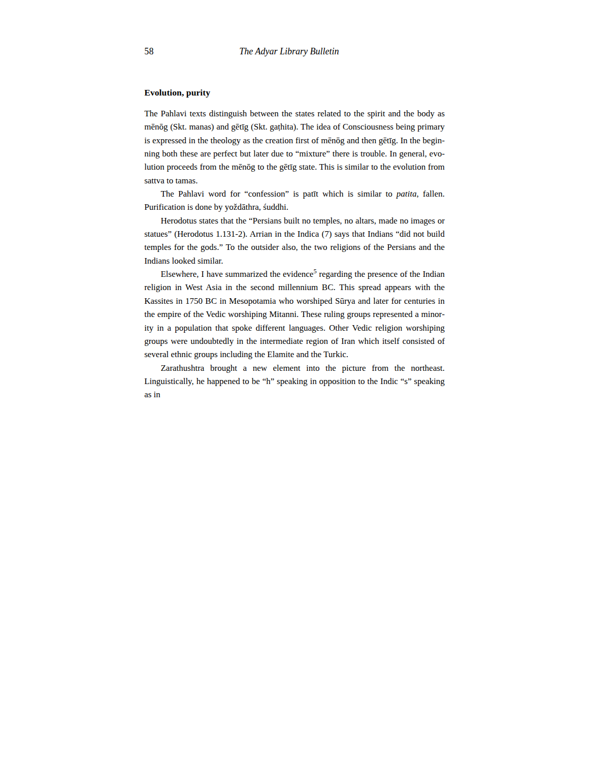58
The Adyar Library Bulletin
Evolution, purity
The Pahlavi texts distinguish between the states related to the spirit and the body as mēnōg (Skt. manas) and gētīg (Skt. gaṭhita). The idea of Consciousness being primary is expressed in the theology as the creation first of mēnōg and then gētīg. In the beginning both these are perfect but later due to “mixture” there is trouble. In general, evolution proceeds from the mēnōg to the gētīg state. This is similar to the evolution from sattva to tamas.
The Pahlavi word for “confession” is patīt which is similar to patita, fallen. Purification is done by yoždāthra, śuddhi.
Herodotus states that the “Persians built no temples, no altars, made no images or statues” (Herodotus 1.131-2). Arrian in the Indica (7) says that Indians “did not build temples for the gods.” To the outsider also, the two religions of the Persians and the Indians looked similar.
Elsewhere, I have summarized the evidence5 regarding the presence of the Indian religion in West Asia in the second millennium BC. This spread appears with the Kassites in 1750 BC in Mesopotamia who worshiped Sūrya and later for centuries in the empire of the Vedic worshiping Mitanni. These ruling groups represented a minority in a population that spoke different languages. Other Vedic religion worshiping groups were undoubtedly in the intermediate region of Iran which itself consisted of several ethnic groups including the Elamite and the Turkic.
Zarathushtra brought a new element into the picture from the northeast. Linguistically, he happened to be “h” speaking in opposition to the Indic “s” speaking as in